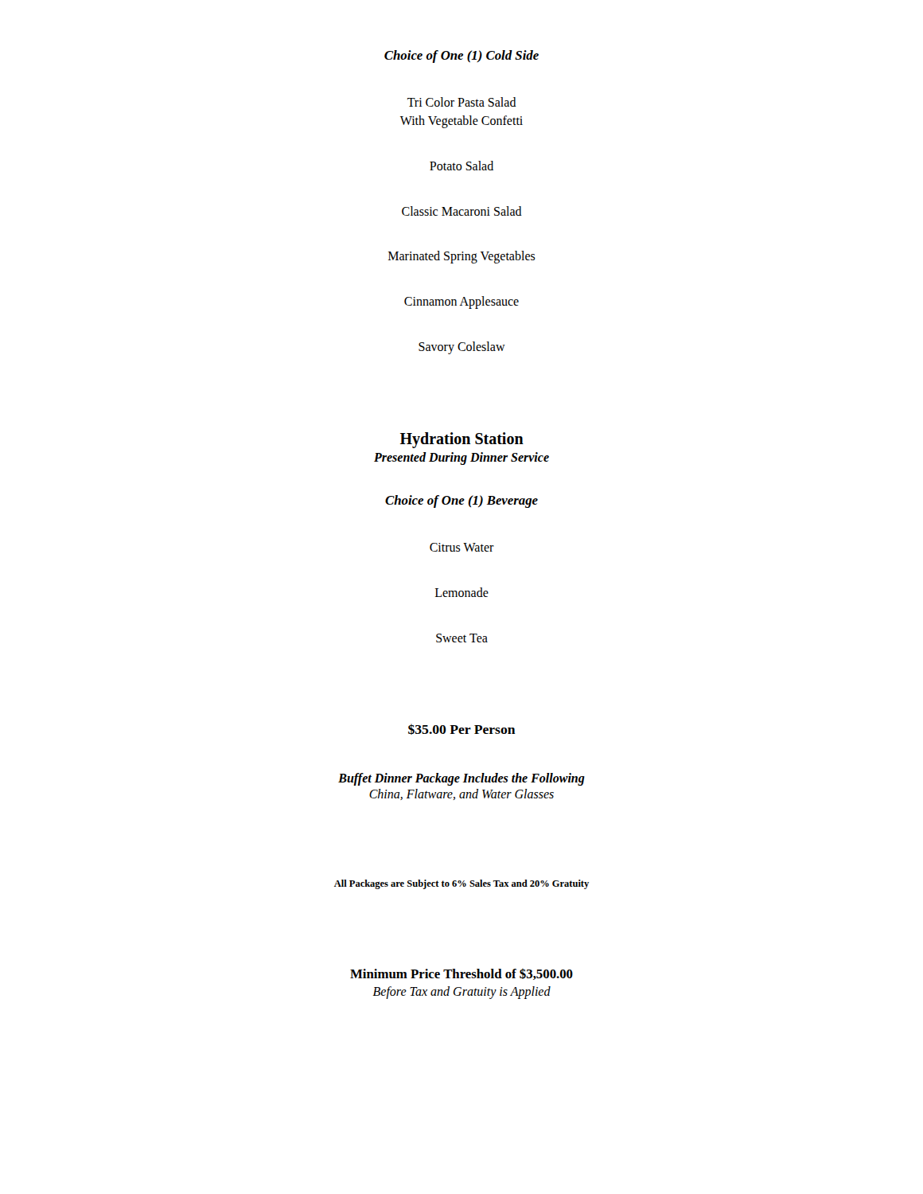Choice of One (1) Cold Side
Tri Color Pasta Salad
With Vegetable Confetti
Potato Salad
Classic Macaroni Salad
Marinated Spring Vegetables
Cinnamon Applesauce
Savory Coleslaw
Hydration Station
Presented During Dinner Service
Choice of One (1) Beverage
Citrus Water
Lemonade
Sweet Tea
$35.00 Per Person
Buffet Dinner Package Includes the Following
China, Flatware, and Water Glasses
All Packages are Subject to 6% Sales Tax and 20% Gratuity
Minimum Price Threshold of $3,500.00
Before Tax and Gratuity is Applied